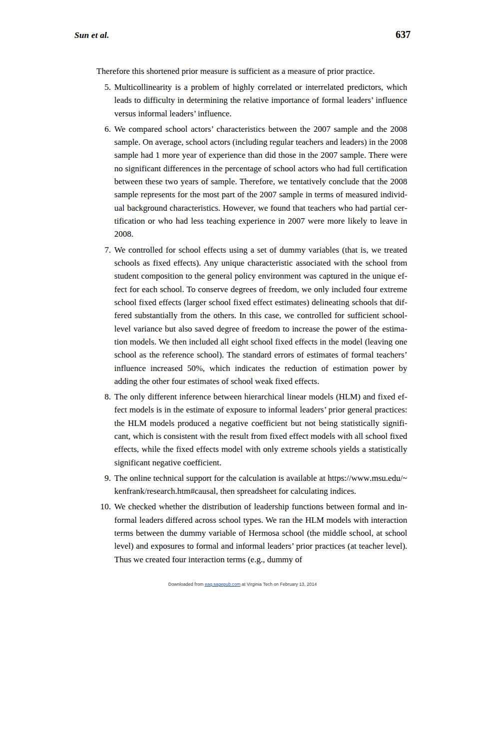Sun et al. 637
Therefore this shortened prior measure is sufficient as a measure of prior practice.
Multicollinearity is a problem of highly correlated or interrelated predictors, which leads to difficulty in determining the relative importance of formal leaders’ influence versus informal leaders’ influence.
We compared school actors’ characteristics between the 2007 sample and the 2008 sample. On average, school actors (including regular teachers and leaders) in the 2008 sample had 1 more year of experience than did those in the 2007 sample. There were no significant differences in the percentage of school actors who had full certification between these two years of sample. Therefore, we tentatively conclude that the 2008 sample represents for the most part of the 2007 sample in terms of measured individual background characteristics. However, we found that teachers who had partial certification or who had less teaching experience in 2007 were more likely to leave in 2008.
We controlled for school effects using a set of dummy variables (that is, we treated schools as fixed effects). Any unique characteristic associated with the school from student composition to the general policy environment was captured in the unique effect for each school. To conserve degrees of freedom, we only included four extreme school fixed effects (larger school fixed effect estimates) delineating schools that differed substantially from the others. In this case, we controlled for sufficient school-level variance but also saved degree of freedom to increase the power of the estimation models. We then included all eight school fixed effects in the model (leaving one school as the reference school). The standard errors of estimates of formal teachers’ influence increased 50%, which indicates the reduction of estimation power by adding the other four estimates of school weak fixed effects.
The only different inference between hierarchical linear models (HLM) and fixed effect models is in the estimate of exposure to informal leaders’ prior general practices: the HLM models produced a negative coefficient but not being statistically significant, which is consistent with the result from fixed effect models with all school fixed effects, while the fixed effects model with only extreme schools yields a statistically significant negative coefficient.
The online technical support for the calculation is available at https://www.msu.edu/~kenfrank/research.htm#causal, then spreadsheet for calculating indices.
We checked whether the distribution of leadership functions between formal and informal leaders differed across school types. We ran the HLM models with interaction terms between the dummy variable of Hermosa school (the middle school, at school level) and exposures to formal and informal leaders’ prior practices (at teacher level). Thus we created four interaction terms (e.g., dummy of
Downloaded from eaq.sagepub.com at Virginia Tech on February 13, 2014